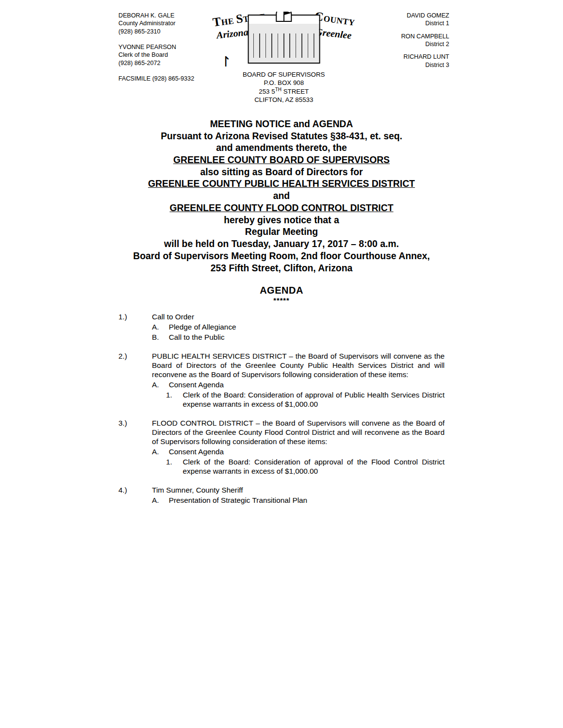DEBORAH K. GALE
County Administrator
(928) 865-2310
YVONNE PEARSON
Clerk of the Board
(928) 865-2072
FACSIMILE (928) 865-9332
THE STATE
COUNTY
Arizona
Greenlee
↾
BOARD OF SUPERVISORS
P.O. BOX 908
253 5TH STREET
CLIFTON, AZ 85533
DAVID GOMEZ
District 1
RON CAMPBELL
District 2
RICHARD LUNT
District 3
MEETING NOTICE and AGENDA
Pursuant to Arizona Revised Statutes §38-431, et. seq.
and amendments thereto, the
GREENLEE COUNTY BOARD OF SUPERVISORS
also sitting as Board of Directors for
GREENLEE COUNTY PUBLIC HEALTH SERVICES DISTRICT
and
GREENLEE COUNTY FLOOD CONTROL DISTRICT
hereby gives notice that a
Regular Meeting
will be held on Tuesday, January 17, 2017 – 8:00 a.m.
Board of Supervisors Meeting Room, 2nd floor Courthouse Annex,
253 Fifth Street, Clifton, Arizona
AGENDA
*****
1.)
Call to Order
A.
Pledge of Allegiance
B.
Call to the Public
2.)
PUBLIC HEALTH SERVICES DISTRICT – the Board of Supervisors will convene as the Board of Directors of the Greenlee County Public Health Services District and will reconvene as the Board of Supervisors following consideration of these items:
A.
Consent Agenda
1.
Clerk of the Board: Consideration of approval of Public Health Services District expense warrants in excess of $1,000.00
3.)
FLOOD CONTROL DISTRICT – the Board of Supervisors will convene as the Board of Directors of the Greenlee County Flood Control District and will reconvene as the Board of Supervisors following consideration of these items:
A.
Consent Agenda
1.
Clerk of the Board: Consideration of approval of the Flood Control District expense warrants in excess of $1,000.00
4.)
Tim Sumner, County Sheriff
A.
Presentation of Strategic Transitional Plan